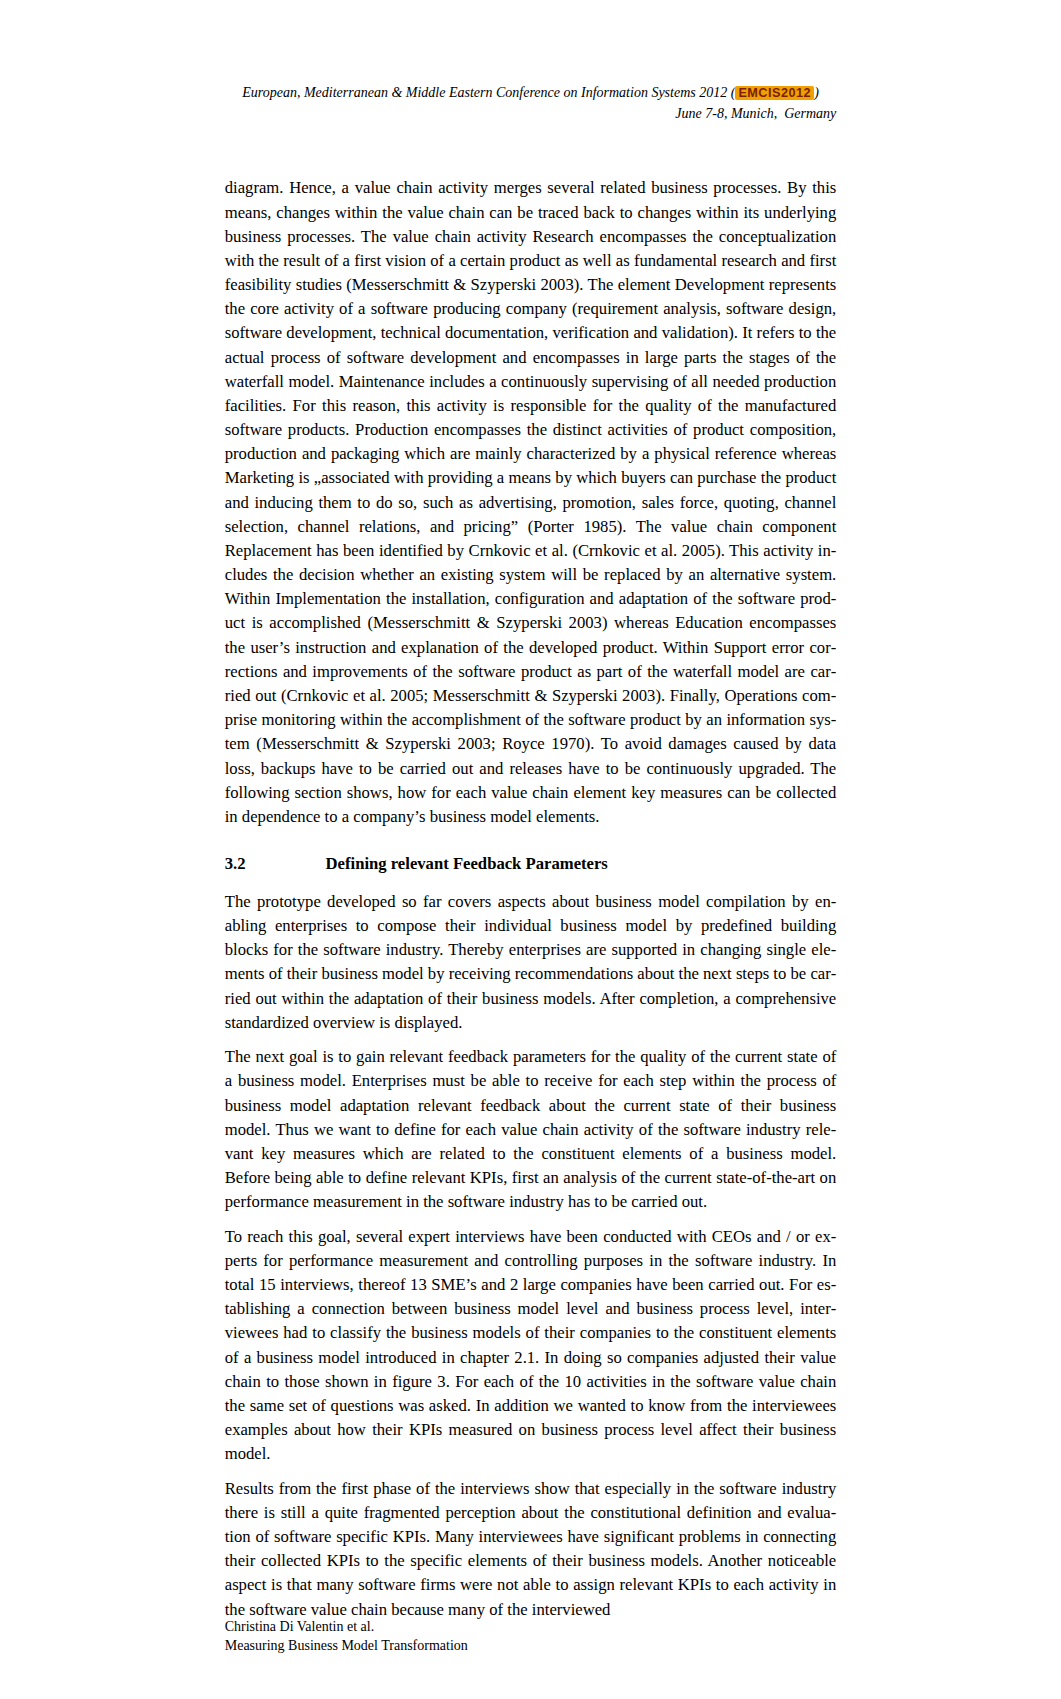European, Mediterranean & Middle Eastern Conference on Information Systems 2012 (EMCIS2012) June 7-8, Munich, Germany
diagram. Hence, a value chain activity merges several related business processes. By this means, changes within the value chain can be traced back to changes within its underlying business processes. The value chain activity Research encompasses the conceptualization with the result of a first vision of a certain product as well as fundamental research and first feasibility studies (Messerschmitt & Szyperski 2003). The element Development represents the core activity of a software producing company (requirement analysis, software design, software development, technical documentation, verification and validation). It refers to the actual process of software development and encompasses in large parts the stages of the waterfall model. Maintenance includes a continuously supervising of all needed production facilities. For this reason, this activity is responsible for the quality of the manufactured software products. Production encompasses the distinct activities of product composition, production and packaging which are mainly characterized by a physical reference whereas Marketing is „associated with providing a means by which buyers can purchase the product and inducing them to do so, such as advertising, promotion, sales force, quoting, channel selection, channel relations, and pricing” (Porter 1985). The value chain component Replacement has been identified by Crnkovic et al. (Crnkovic et al. 2005). This activity includes the decision whether an existing system will be replaced by an alternative system. Within Implementation the installation, configuration and adaptation of the software product is accomplished (Messerschmitt & Szyperski 2003) whereas Education encompasses the user’s instruction and explanation of the developed product. Within Support error corrections and improvements of the software product as part of the waterfall model are carried out (Crnkovic et al. 2005; Messerschmitt & Szyperski 2003). Finally, Operations comprise monitoring within the accomplishment of the software product by an information system (Messerschmitt & Szyperski 2003; Royce 1970). To avoid damages caused by data loss, backups have to be carried out and releases have to be continuously upgraded. The following section shows, how for each value chain element key measures can be collected in dependence to a company’s business model elements.
3.2 Defining relevant Feedback Parameters
The prototype developed so far covers aspects about business model compilation by enabling enterprises to compose their individual business model by predefined building blocks for the software industry. Thereby enterprises are supported in changing single elements of their business model by receiving recommendations about the next steps to be carried out within the adaptation of their business models. After completion, a comprehensive standardized overview is displayed.
The next goal is to gain relevant feedback parameters for the quality of the current state of a business model. Enterprises must be able to receive for each step within the process of business model adaptation relevant feedback about the current state of their business model. Thus we want to define for each value chain activity of the software industry relevant key measures which are related to the constituent elements of a business model. Before being able to define relevant KPIs, first an analysis of the current state-of-the-art on performance measurement in the software industry has to be carried out.
To reach this goal, several expert interviews have been conducted with CEOs and / or experts for performance measurement and controlling purposes in the software industry. In total 15 interviews, thereof 13 SME’s and 2 large companies have been carried out. For establishing a connection between business model level and business process level, interviewees had to classify the business models of their companies to the constituent elements of a business model introduced in chapter 2.1. In doing so companies adjusted their value chain to those shown in figure 3. For each of the 10 activities in the software value chain the same set of questions was asked. In addition we wanted to know from the interviewees examples about how their KPIs measured on business process level affect their business model.
Results from the first phase of the interviews show that especially in the software industry there is still a quite fragmented perception about the constitutional definition and evaluation of software specific KPIs. Many interviewees have significant problems in connecting their collected KPIs to the specific elements of their business models. Another noticeable aspect is that many software firms were not able to assign relevant KPIs to each activity in the software value chain because many of the interviewed
Christina Di Valentin et al.
Measuring Business Model Transformation